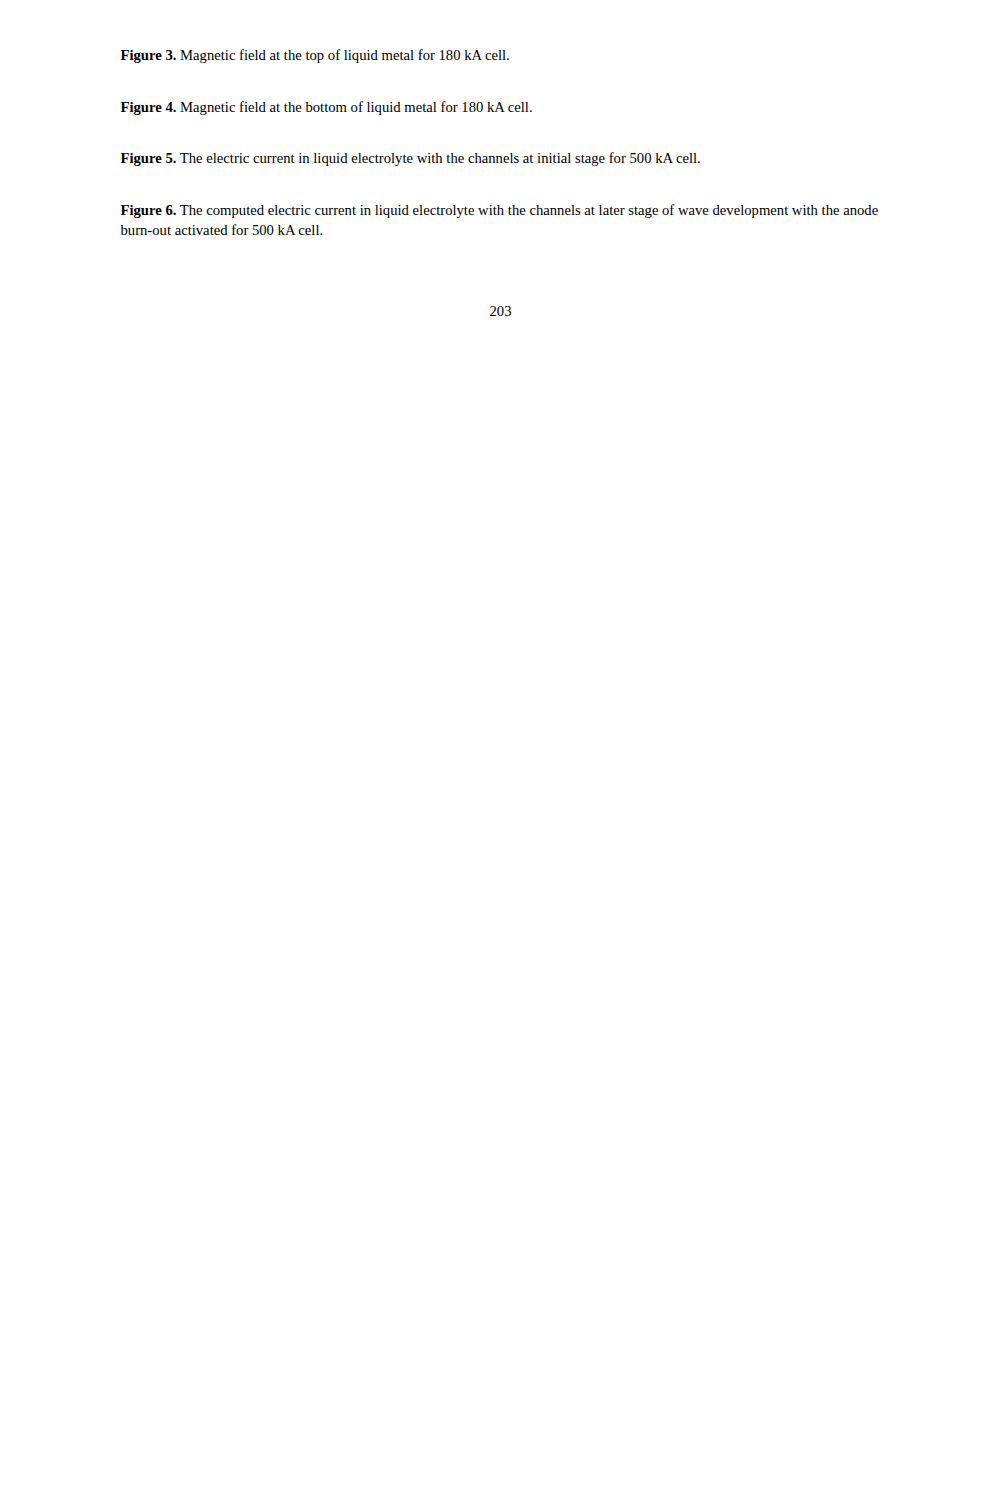Figure 3. Magnetic field at the top of liquid metal for 180 kA cell.
Figure 4. Magnetic field at the bottom of liquid metal for 180 kA cell.
Figure 5. The electric current in liquid electrolyte with the channels at initial stage for 500 kA cell.
Figure 6. The computed electric current in liquid electrolyte with the channels at later stage of wave development with the anode burn-out activated for 500 kA cell.
203